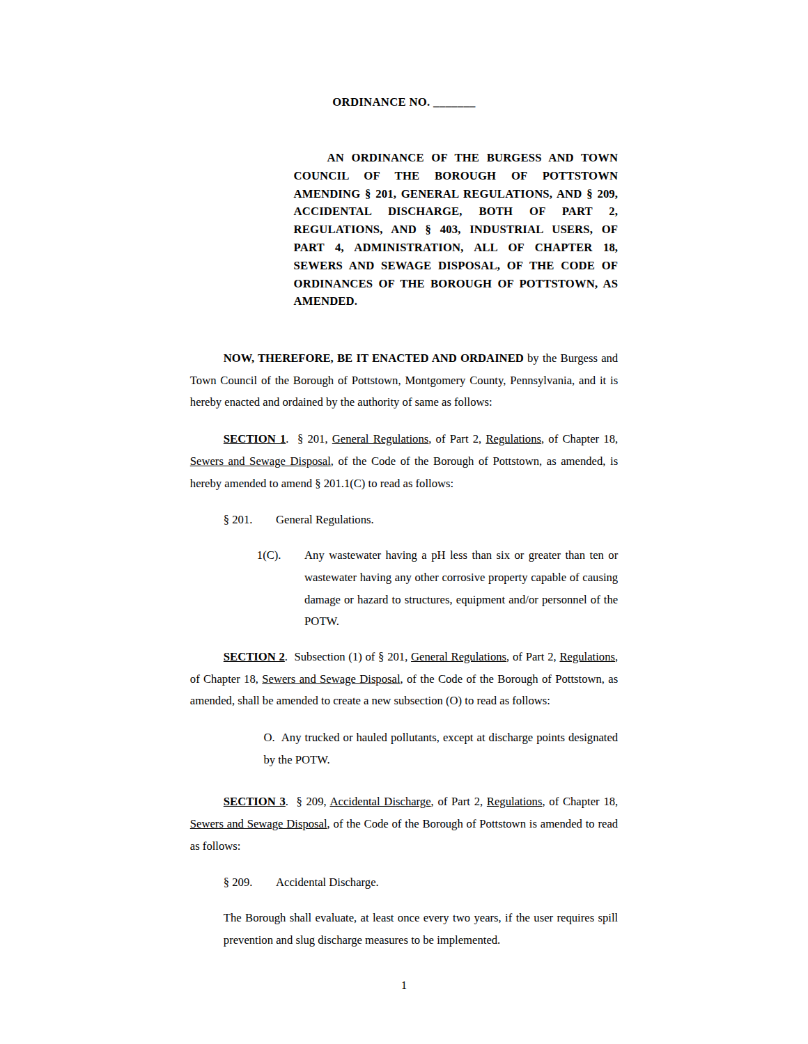ORDINANCE NO. _______
AN ORDINANCE OF THE BURGESS AND TOWN COUNCIL OF THE BOROUGH OF POTTSTOWN AMENDING § 201, GENERAL REGULATIONS, AND § 209, ACCIDENTAL DISCHARGE, BOTH OF PART 2, REGULATIONS, AND § 403, INDUSTRIAL USERS, OF PART 4, ADMINISTRATION, ALL OF CHAPTER 18, SEWERS AND SEWAGE DISPOSAL, OF THE CODE OF ORDINANCES OF THE BOROUGH OF POTTSTOWN, AS AMENDED.
NOW, THEREFORE, BE IT ENACTED AND ORDAINED by the Burgess and Town Council of the Borough of Pottstown, Montgomery County, Pennsylvania, and it is hereby enacted and ordained by the authority of same as follows:
SECTION 1. § 201, General Regulations, of Part 2, Regulations, of Chapter 18, Sewers and Sewage Disposal, of the Code of the Borough of Pottstown, as amended, is hereby amended to amend § 201.1(C) to read as follows:
§ 201. General Regulations.
1(C). Any wastewater having a pH less than six or greater than ten or wastewater having any other corrosive property capable of causing damage or hazard to structures, equipment and/or personnel of the POTW.
SECTION 2. Subsection (1) of § 201, General Regulations, of Part 2, Regulations, of Chapter 18, Sewers and Sewage Disposal, of the Code of the Borough of Pottstown, as amended, shall be amended to create a new subsection (O) to read as follows:
O. Any trucked or hauled pollutants, except at discharge points designated by the POTW.
SECTION 3. § 209, Accidental Discharge, of Part 2, Regulations, of Chapter 18, Sewers and Sewage Disposal, of the Code of the Borough of Pottstown is amended to read as follows:
§ 209. Accidental Discharge.
The Borough shall evaluate, at least once every two years, if the user requires spill prevention and slug discharge measures to be implemented.
1